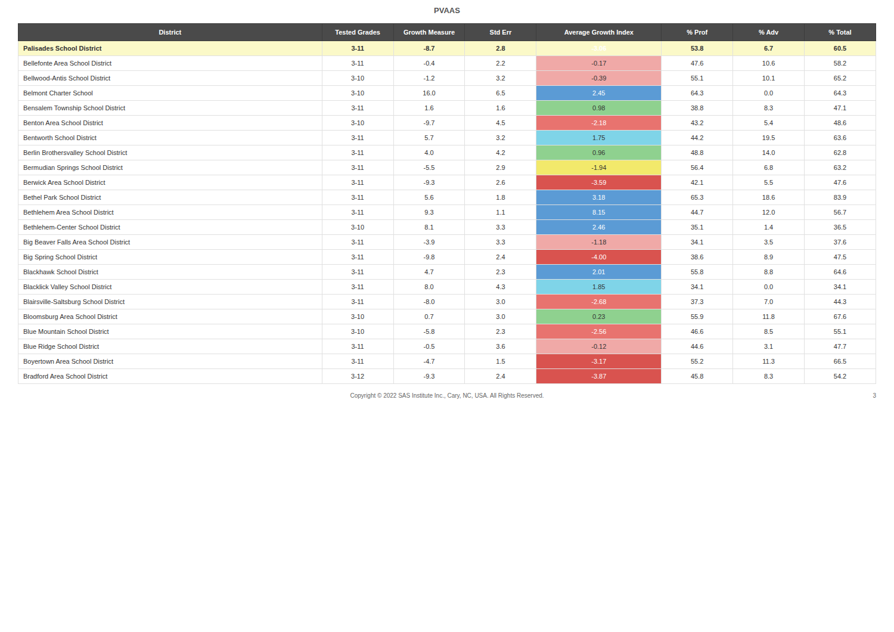PVAAS
| District | Tested Grades | Growth Measure | Std Err | Average Growth Index | % Prof | % Adv | % Total |
| --- | --- | --- | --- | --- | --- | --- | --- |
| Palisades School District | 3-11 | -8.7 | 2.8 | -3.06 | 53.8 | 6.7 | 60.5 |
| Bellefonte Area School District | 3-11 | -0.4 | 2.2 | -0.17 | 47.6 | 10.6 | 58.2 |
| Bellwood-Antis School District | 3-10 | -1.2 | 3.2 | -0.39 | 55.1 | 10.1 | 65.2 |
| Belmont Charter School | 3-10 | 16.0 | 6.5 | 2.45 | 64.3 | 0.0 | 64.3 |
| Bensalem Township School District | 3-11 | 1.6 | 1.6 | 0.98 | 38.8 | 8.3 | 47.1 |
| Benton Area School District | 3-10 | -9.7 | 4.5 | -2.18 | 43.2 | 5.4 | 48.6 |
| Bentworth School District | 3-11 | 5.7 | 3.2 | 1.75 | 44.2 | 19.5 | 63.6 |
| Berlin Brothersvalley School District | 3-11 | 4.0 | 4.2 | 0.96 | 48.8 | 14.0 | 62.8 |
| Bermudian Springs School District | 3-11 | -5.5 | 2.9 | -1.94 | 56.4 | 6.8 | 63.2 |
| Berwick Area School District | 3-11 | -9.3 | 2.6 | -3.59 | 42.1 | 5.5 | 47.6 |
| Bethel Park School District | 3-11 | 5.6 | 1.8 | 3.18 | 65.3 | 18.6 | 83.9 |
| Bethlehem Area School District | 3-11 | 9.3 | 1.1 | 8.15 | 44.7 | 12.0 | 56.7 |
| Bethlehem-Center School District | 3-10 | 8.1 | 3.3 | 2.46 | 35.1 | 1.4 | 36.5 |
| Big Beaver Falls Area School District | 3-11 | -3.9 | 3.3 | -1.18 | 34.1 | 3.5 | 37.6 |
| Big Spring School District | 3-11 | -9.8 | 2.4 | -4.00 | 38.6 | 8.9 | 47.5 |
| Blackhawk School District | 3-11 | 4.7 | 2.3 | 2.01 | 55.8 | 8.8 | 64.6 |
| Blacklick Valley School District | 3-11 | 8.0 | 4.3 | 1.85 | 34.1 | 0.0 | 34.1 |
| Blairsville-Saltsburg School District | 3-11 | -8.0 | 3.0 | -2.68 | 37.3 | 7.0 | 44.3 |
| Bloomsburg Area School District | 3-10 | 0.7 | 3.0 | 0.23 | 55.9 | 11.8 | 67.6 |
| Blue Mountain School District | 3-10 | -5.8 | 2.3 | -2.56 | 46.6 | 8.5 | 55.1 |
| Blue Ridge School District | 3-11 | -0.5 | 3.6 | -0.12 | 44.6 | 3.1 | 47.7 |
| Boyertown Area School District | 3-11 | -4.7 | 1.5 | -3.17 | 55.2 | 11.3 | 66.5 |
| Bradford Area School District | 3-12 | -9.3 | 2.4 | -3.87 | 45.8 | 8.3 | 54.2 |
Copyright © 2022 SAS Institute Inc., Cary, NC, USA. All Rights Reserved. 3